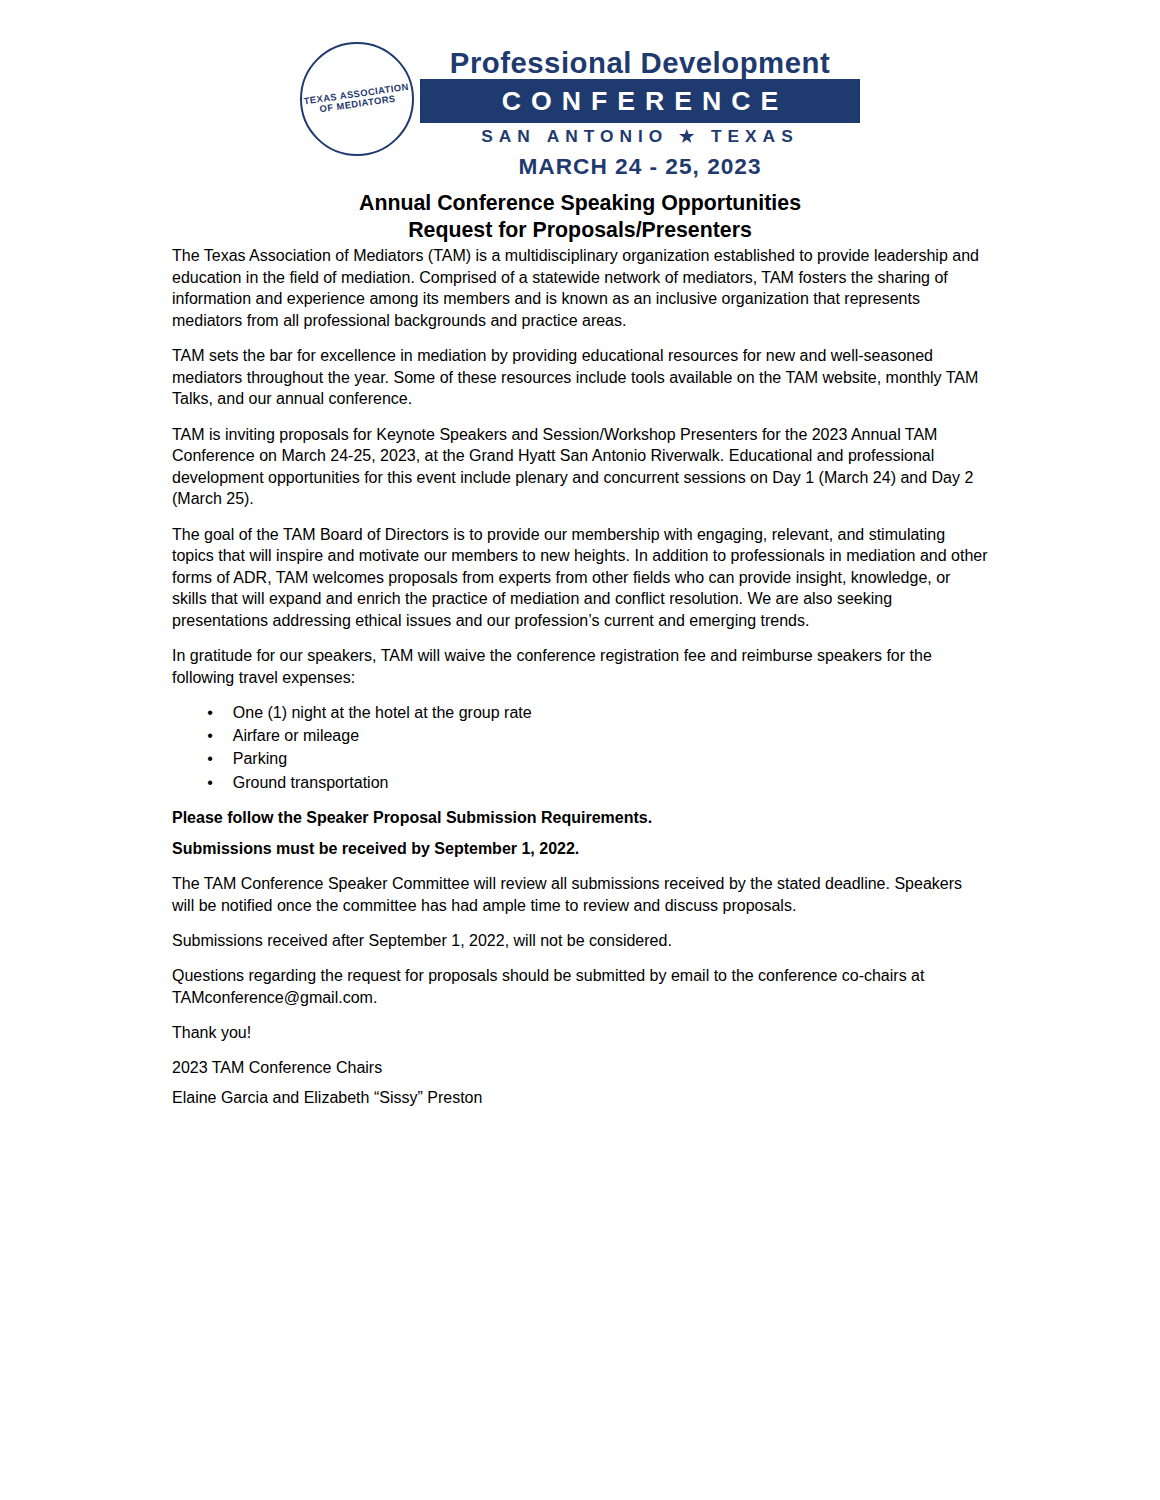Texas Association of Mediators
Professional Development
CONFERENCE
SAN ANTONIO ★ TEXAS
MARCH 24 - 25, 2023
Annual Conference Speaking Opportunities Request for Proposals/Presenters
The Texas Association of Mediators (TAM) is a multidisciplinary organization established to provide leadership and education in the field of mediation. Comprised of a statewide network of mediators, TAM fosters the sharing of information and experience among its members and is known as an inclusive organization that represents mediators from all professional backgrounds and practice areas.
TAM sets the bar for excellence in mediation by providing educational resources for new and well-seasoned mediators throughout the year. Some of these resources include tools available on the TAM website, monthly TAM Talks, and our annual conference.
TAM is inviting proposals for Keynote Speakers and Session/Workshop Presenters for the 2023 Annual TAM Conference on March 24-25, 2023, at the Grand Hyatt San Antonio Riverwalk. Educational and professional development opportunities for this event include plenary and concurrent sessions on Day 1 (March 24) and Day 2 (March 25).
The goal of the TAM Board of Directors is to provide our membership with engaging, relevant, and stimulating topics that will inspire and motivate our members to new heights. In addition to professionals in mediation and other forms of ADR, TAM welcomes proposals from experts from other fields who can provide insight, knowledge, or skills that will expand and enrich the practice of mediation and conflict resolution. We are also seeking presentations addressing ethical issues and our profession’s current and emerging trends.
In gratitude for our speakers, TAM will waive the conference registration fee and reimburse speakers for the following travel expenses:
One (1) night at the hotel at the group rate
Airfare or mileage
Parking
Ground transportation
Please follow the Speaker Proposal Submission Requirements.
Submissions must be received by September 1, 2022.
The TAM Conference Speaker Committee will review all submissions received by the stated deadline. Speakers will be notified once the committee has had ample time to review and discuss proposals.
Submissions received after September 1, 2022, will not be considered.
Questions regarding the request for proposals should be submitted by email to the conference co-chairs at TAMconference@gmail.com.
Thank you!
2023 TAM Conference Chairs
Elaine Garcia and Elizabeth “Sissy” Preston